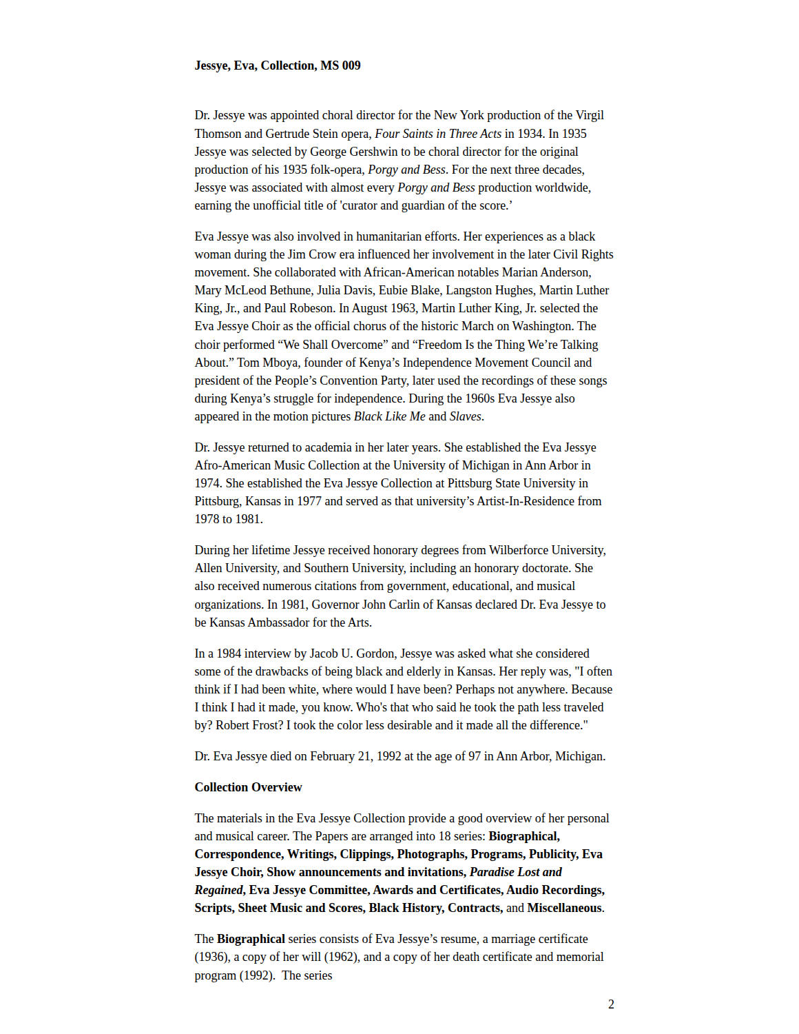Jessye, Eva, Collection, MS 009
Dr. Jessye was appointed choral director for the New York production of the Virgil Thomson and Gertrude Stein opera, Four Saints in Three Acts in 1934. In 1935 Jessye was selected by George Gershwin to be choral director for the original production of his 1935 folk-opera, Porgy and Bess. For the next three decades, Jessye was associated with almost every Porgy and Bess production worldwide, earning the unofficial title of 'curator and guardian of the score.’
Eva Jessye was also involved in humanitarian efforts. Her experiences as a black woman during the Jim Crow era influenced her involvement in the later Civil Rights movement. She collaborated with African-American notables Marian Anderson, Mary McLeod Bethune, Julia Davis, Eubie Blake, Langston Hughes, Martin Luther King, Jr., and Paul Robeson. In August 1963, Martin Luther King, Jr. selected the Eva Jessye Choir as the official chorus of the historic March on Washington. The choir performed “We Shall Overcome” and “Freedom Is the Thing We’re Talking About.” Tom Mboya, founder of Kenya’s Independence Movement Council and president of the People’s Convention Party, later used the recordings of these songs during Kenya’s struggle for independence. During the 1960s Eva Jessye also appeared in the motion pictures Black Like Me and Slaves.
Dr. Jessye returned to academia in her later years. She established the Eva Jessye Afro-American Music Collection at the University of Michigan in Ann Arbor in 1974. She established the Eva Jessye Collection at Pittsburg State University in Pittsburg, Kansas in 1977 and served as that university’s Artist-In-Residence from 1978 to 1981.
During her lifetime Jessye received honorary degrees from Wilberforce University, Allen University, and Southern University, including an honorary doctorate. She also received numerous citations from government, educational, and musical organizations. In 1981, Governor John Carlin of Kansas declared Dr. Eva Jessye to be Kansas Ambassador for the Arts.
In a 1984 interview by Jacob U. Gordon, Jessye was asked what she considered some of the drawbacks of being black and elderly in Kansas. Her reply was, "I often think if I had been white, where would I have been? Perhaps not anywhere. Because I think I had it made, you know. Who's that who said he took the path less traveled by? Robert Frost? I took the color less desirable and it made all the difference."
Dr. Eva Jessye died on February 21, 1992 at the age of 97 in Ann Arbor, Michigan.
Collection Overview
The materials in the Eva Jessye Collection provide a good overview of her personal and musical career. The Papers are arranged into 18 series: Biographical, Correspondence, Writings, Clippings, Photographs, Programs, Publicity, Eva Jessye Choir, Show announcements and invitations, Paradise Lost and Regained, Eva Jessye Committee, Awards and Certificates, Audio Recordings, Scripts, Sheet Music and Scores, Black History, Contracts, and Miscellaneous.
The Biographical series consists of Eva Jessye’s resume, a marriage certificate (1936), a copy of her will (1962), and a copy of her death certificate and memorial program (1992). The series
2